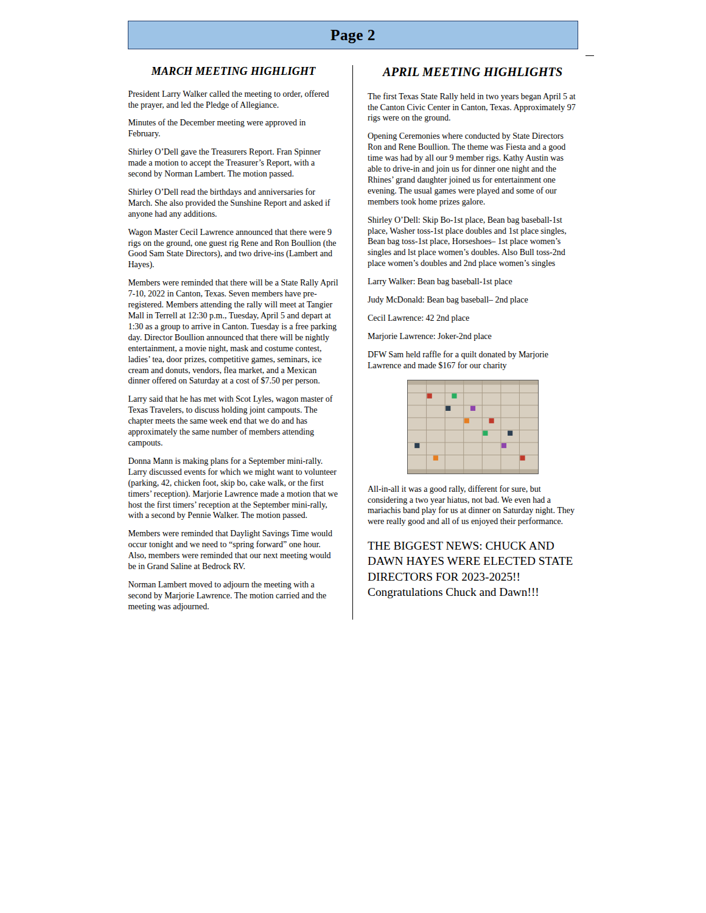Page 2
MARCH MEETING HIGHLIGHT
President Larry Walker called the meeting to order, offered the prayer, and led the Pledge of Allegiance.
Minutes of the December meeting were approved in February.
Shirley O’Dell gave the Treasurers Report. Fran Spinner made a motion to accept the Treasurer’s Report, with a second by Norman Lambert. The motion passed.
Shirley O’Dell read the birthdays and anniversaries for March. She also provided the Sunshine Report and asked if anyone had any additions.
Wagon Master Cecil Lawrence announced that there were 9 rigs on the ground, one guest rig Rene and Ron Boullion (the Good Sam State Directors), and two drive-ins (Lambert and Hayes).
Members were reminded that there will be a State Rally April 7-10, 2022 in Canton, Texas. Seven members have pre-registered. Members attending the rally will meet at Tangier Mall in Terrell at 12:30 p.m., Tuesday, April 5 and depart at 1:30 as a group to arrive in Canton. Tuesday is a free parking day. Director Boullion announced that there will be nightly entertainment, a movie night, mask and costume contest, ladies’ tea, door prizes, competitive games, seminars, ice cream and donuts, vendors, flea market, and a Mexican dinner offered on Saturday at a cost of $7.50 per person.
Larry said that he has met with Scot Lyles, wagon master of Texas Travelers, to discuss holding joint campouts. The chapter meets the same week end that we do and has approximately the same number of members attending campouts.
Donna Mann is making plans for a September mini-rally. Larry discussed events for which we might want to volunteer (parking, 42, chicken foot, skip bo, cake walk, or the first timers’ reception). Marjorie Lawrence made a motion that we host the first timers’ reception at the September mini-rally, with a second by Pennie Walker. The motion passed.
Members were reminded that Daylight Savings Time would occur tonight and we need to “spring forward” one hour. Also, members were reminded that our next meeting would be in Grand Saline at Bedrock RV.
Norman Lambert moved to adjourn the meeting with a second by Marjorie Lawrence. The motion carried and the meeting was adjourned.
APRIL MEETING HIGHLIGHTS
The first Texas State Rally held in two years began April 5 at the Canton Civic Center in Canton, Texas. Approximately 97 rigs were on the ground.
Opening Ceremonies where conducted by State Directors Ron and Rene Boullion. The theme was Fiesta and a good time was had by all our 9 member rigs. Kathy Austin was able to drive-in and join us for dinner one night and the Rhines’ grand daughter joined us for entertainment one evening. The usual games were played and some of our members took home prizes galore.
Shirley O’Dell: Skip Bo-1st place, Bean bag baseball-1st place, Washer toss-1st place doubles and 1st place singles, Bean bag toss-1st place, Horseshoes– 1st place women’s singles and lst place women’s doubles. Also Bull toss-2nd place women’s doubles and 2nd place women’s singles
Larry Walker: Bean bag baseball-1st place
Judy McDonald: Bean bag baseball– 2nd place
Cecil Lawrence: 42 2nd place
Marjorie Lawrence: Joker-2nd place
DFW Sam held raffle for a quilt donated by Marjorie Lawrence and made $167 for our charity
All-in-all it was a good rally, different for sure, but considering a two year hiatus, not bad. We even had a mariachis band play for us at dinner on Saturday night. They were really good and all of us enjoyed their performance.
THE BIGGEST NEWS: CHUCK AND DAWN HAYES WERE ELECTED STATE DIRECTORS FOR 2023-2025!! Congratulations Chuck and Dawn!!!